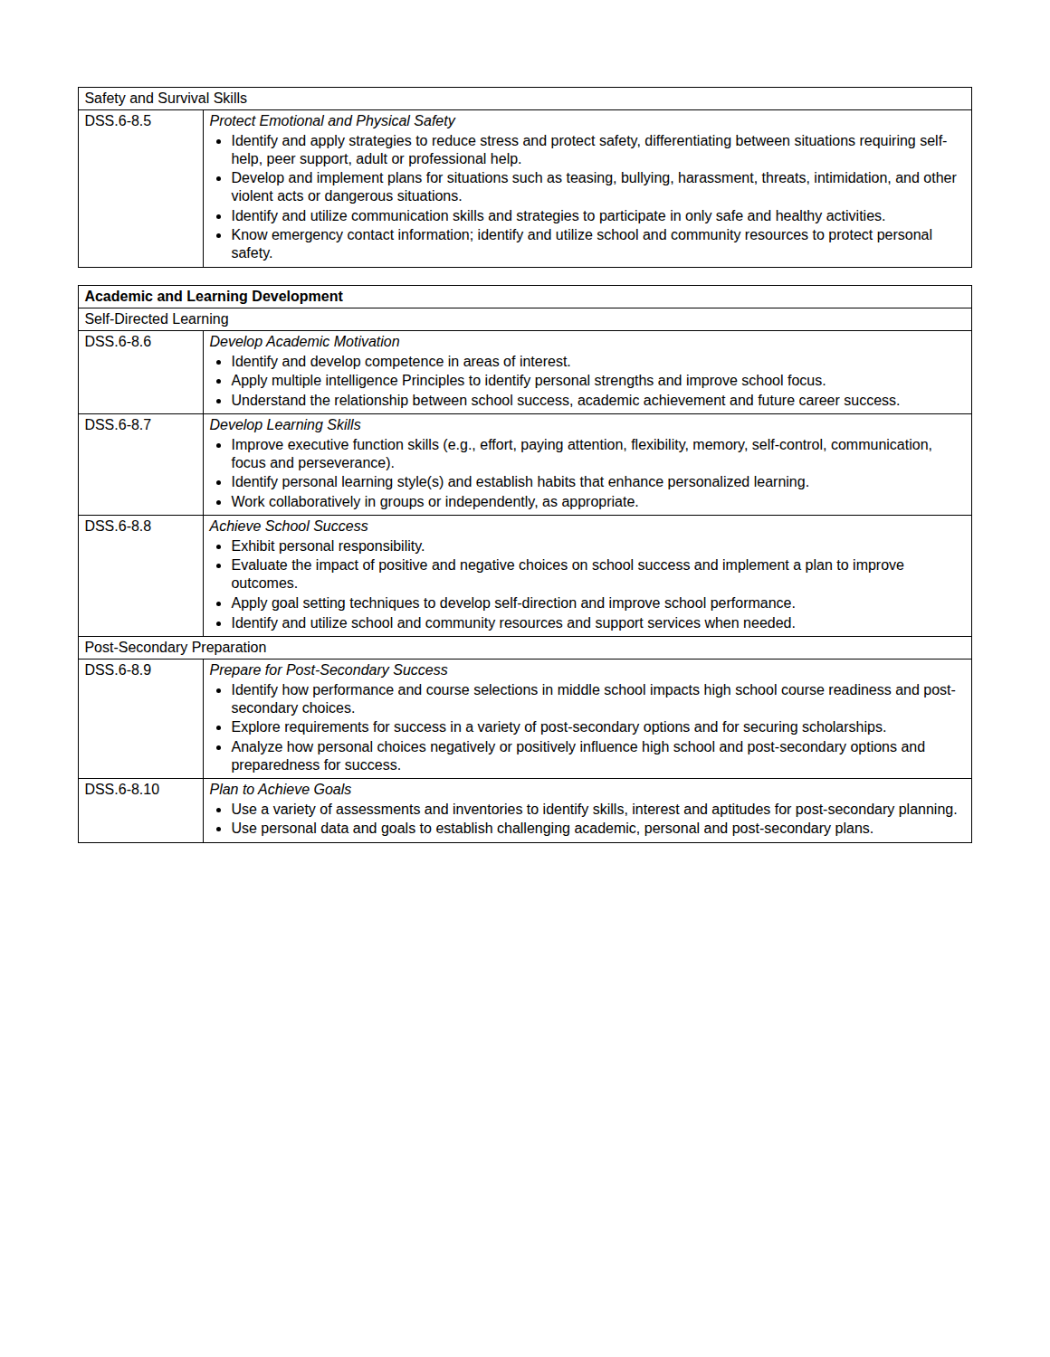| Safety and Survival Skills |
| DSS.6-8.5 | Protect Emotional and Physical Safety Identify and apply strategies to reduce stress and protect safety, differentiating between situations requiring self-help, peer support, adult or professional help. Develop and implement plans for situations such as teasing, bullying, harassment, threats, intimidation, and other violent acts or dangerous situations. Identify and utilize communication skills and strategies to participate in only safe and healthy activities. Know emergency contact information; identify and utilize school and community resources to protect personal safety. |
| Academic and Learning Development |
| Self-Directed Learning |
| DSS.6-8.6 | Develop Academic Motivation Identify and develop competence in areas of interest. Apply multiple intelligence Principles to identify personal strengths and improve school focus. Understand the relationship between school success, academic achievement and future career success. |
| DSS.6-8.7 | Develop Learning Skills Improve executive function skills (e.g., effort, paying attention, flexibility, memory, self-control, communication, focus and perseverance). Identify personal learning style(s) and establish habits that enhance personalized learning. Work collaboratively in groups or independently, as appropriate. |
| DSS.6-8.8 | Achieve School Success Exhibit personal responsibility. Evaluate the impact of positive and negative choices on school success and implement a plan to improve outcomes. Apply goal setting techniques to develop self-direction and improve school performance. Identify and utilize school and community resources and support services when needed. |
| Post-Secondary Preparation |
| DSS.6-8.9 | Prepare for Post-Secondary Success Identify how performance and course selections in middle school impacts high school course readiness and post-secondary choices. Explore requirements for success in a variety of post-secondary options and for securing scholarships. Analyze how personal choices negatively or positively influence high school and post-secondary options and preparedness for success. |
| DSS.6-8.10 | Plan to Achieve Goals Use a variety of assessments and inventories to identify skills, interest and aptitudes for post-secondary planning. Use personal data and goals to establish challenging academic, personal and post-secondary plans. |